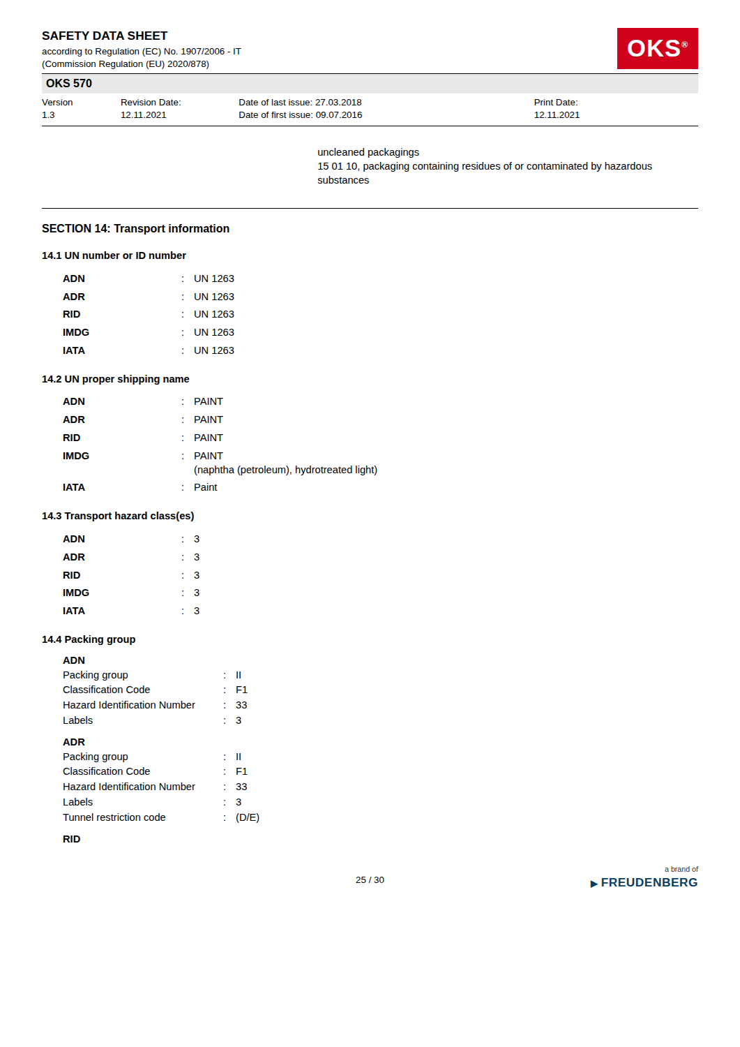OKS®
SAFETY DATA SHEET
according to Regulation (EC) No. 1907/2006 - IT
(Commission Regulation (EU) 2020/878)
OKS 570
| Version 1.3 | Revision Date: 12.11.2021 | Date of last issue: 27.03.2018 Date of first issue: 09.07.2016 | Print Date: 12.11.2021 |
uncleaned packagings
15 01 10, packaging containing residues of or contaminated by hazardous substances
SECTION 14: Transport information
14.1 UN number or ID number
| ADN | : | UN 1263 |
| ADR | : | UN 1263 |
| RID | : | UN 1263 |
| IMDG | : | UN 1263 |
| IATA | : | UN 1263 |
14.2 UN proper shipping name
| ADN | : | PAINT |
| ADR | : | PAINT |
| RID | : | PAINT |
| IMDG | : | PAINT (naphtha (petroleum), hydrotreated light) |
| IATA | : | Paint |
14.3 Transport hazard class(es)
| ADN | : | 3 |
| ADR | : | 3 |
| RID | : | 3 |
| IMDG | : | 3 |
| IATA | : | 3 |
14.4 Packing group
ADN
| Packing group | : | II |
| Classification Code | : | F1 |
| Hazard Identification Number | : | 33 |
| Labels | : | 3 |
ADR
| Packing group | : | II |
| Classification Code | : | F1 |
| Hazard Identification Number | : | 33 |
| Labels | : | 3 |
| Tunnel restriction code | : | (D/E) |
RID
25 / 30
a brand of
FREUDENBERG